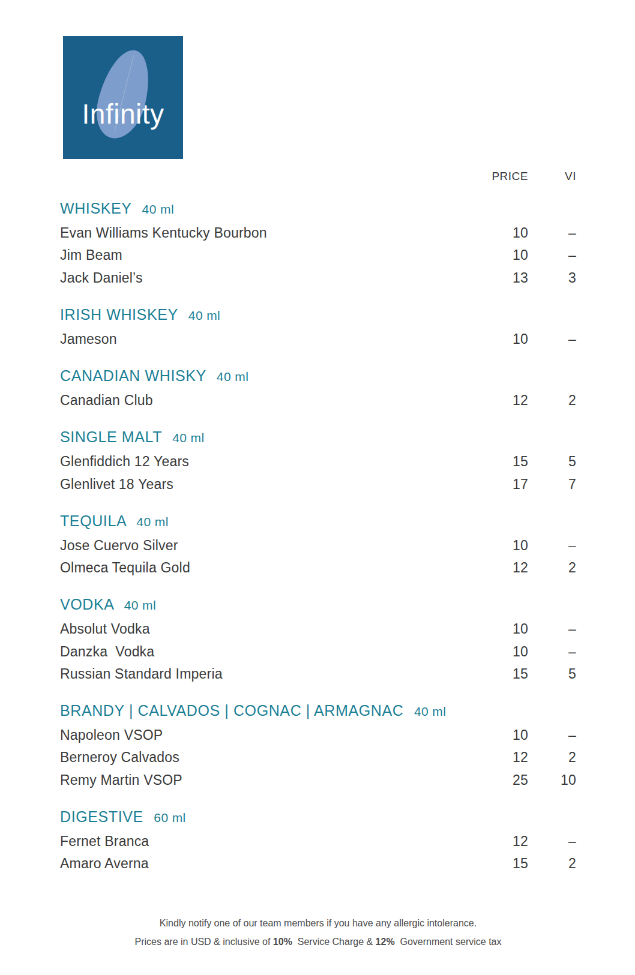Infinity
PRICE VI
WHISKEY 40 ml
Evan Williams Kentucky Bourbon 10–
Jim Beam 10–
Jack Daniel’s 133
IRISH WHISKEY 40 ml
Jameson 10–
CANADIAN WHISKY 40 ml
Canadian Club 122
SINGLE MALT 40 ml
Glenfiddich 12 Years 155
Glenlivet 18 Years 177
TEQUILA 40 ml
Jose Cuervo Silver 10–
Olmeca Tequila Gold 122
VODKA 40 ml
Absolut Vodka 10–
Danzka Vodka 10–
Russian Standard Imperia 155
BRANDY | CALVADOS | COGNAC | ARMAGNAC 40 ml
Napoleon VSOP 10–
Berneroy Calvados 122
Remy Martin VSOP 2510
DIGESTIVE 60 ml
Fernet Branca 12–
Amaro Averna 152
Kindly notify one of our team members if you have any allergic intolerance.
Prices are in USD & inclusive of 10% Service Charge & 12% Government service tax